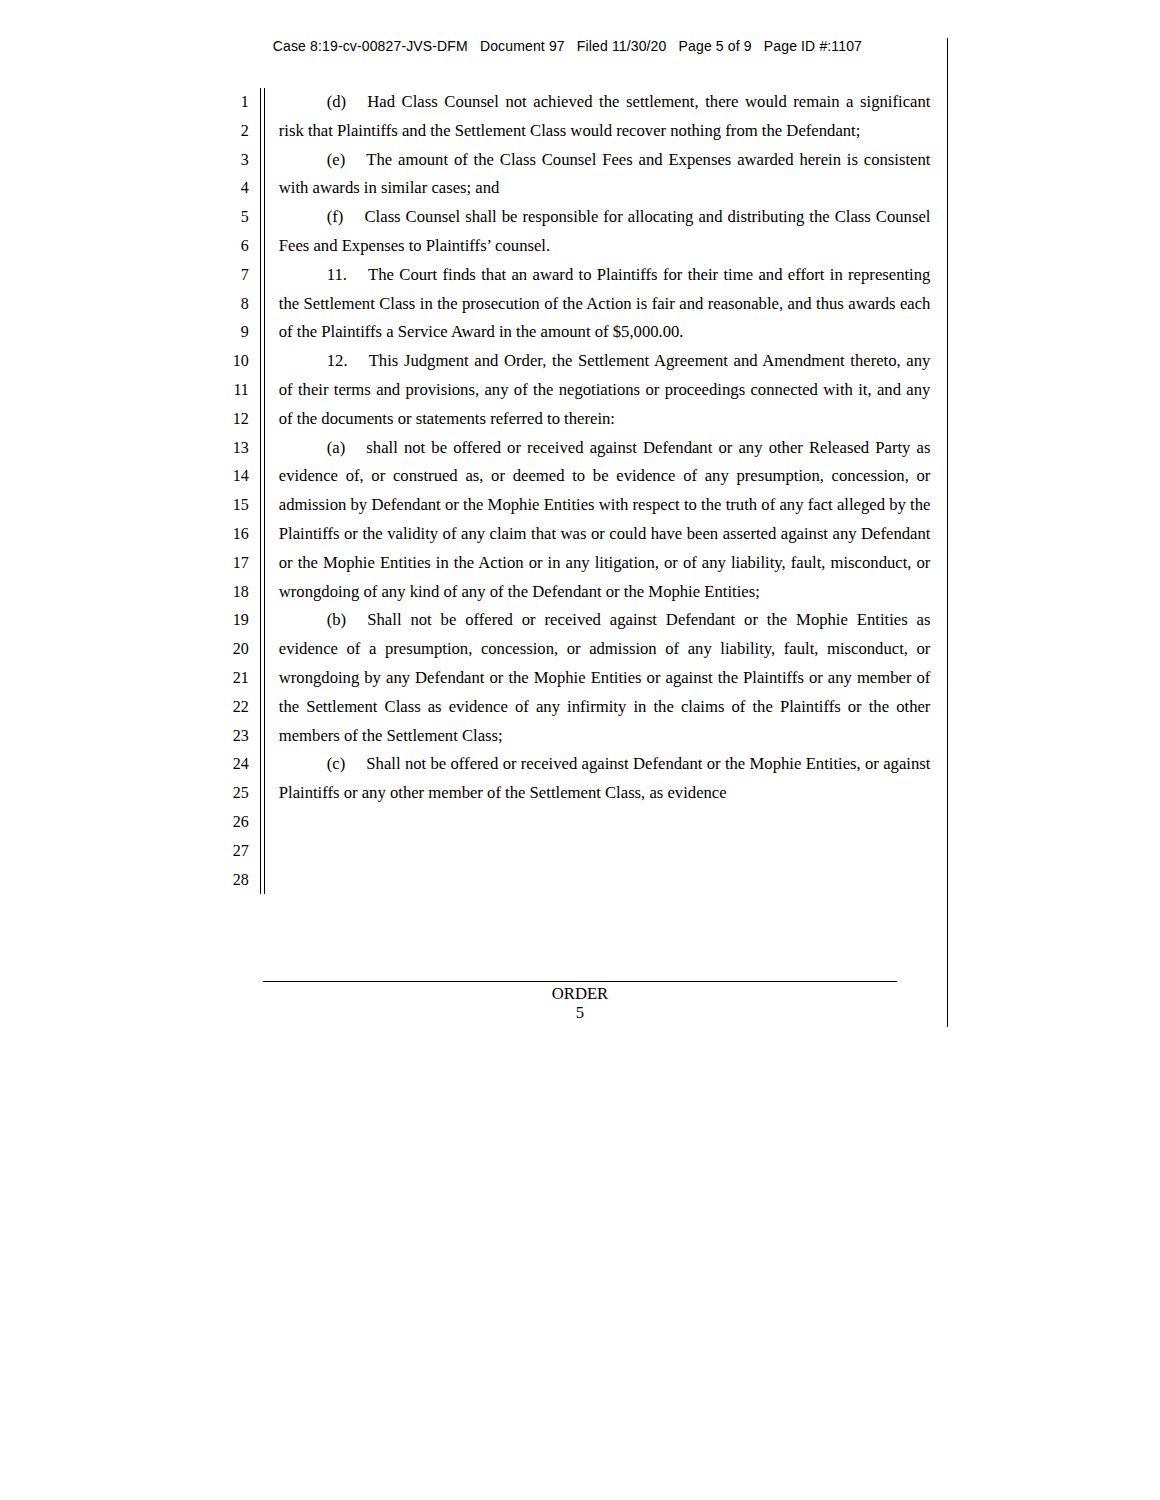Case 8:19-cv-00827-JVS-DFM Document 97 Filed 11/30/20 Page 5 of 9 Page ID #:1107
1
2
3
4
5
6
7
8
9
10
11
12
13
14
15
16
17
18
19
20
21
22
23
24
25
26
27
28
(d) Had Class Counsel not achieved the settlement, there would remain a significant risk that Plaintiffs and the Settlement Class would recover nothing from the Defendant;
(e) The amount of the Class Counsel Fees and Expenses awarded herein is consistent with awards in similar cases; and
(f) Class Counsel shall be responsible for allocating and distributing the Class Counsel Fees and Expenses to Plaintiffs’ counsel.
11. The Court finds that an award to Plaintiffs for their time and effort in representing the Settlement Class in the prosecution of the Action is fair and reasonable, and thus awards each of the Plaintiffs a Service Award in the amount of $5,000.00.
12. This Judgment and Order, the Settlement Agreement and Amendment thereto, any of their terms and provisions, any of the negotiations or proceedings connected with it, and any of the documents or statements referred to therein:
(a) shall not be offered or received against Defendant or any other Released Party as evidence of, or construed as, or deemed to be evidence of any presumption, concession, or admission by Defendant or the Mophie Entities with respect to the truth of any fact alleged by the Plaintiffs or the validity of any claim that was or could have been asserted against any Defendant or the Mophie Entities in the Action or in any litigation, or of any liability, fault, misconduct, or wrongdoing of any kind of any of the Defendant or the Mophie Entities;
(b) Shall not be offered or received against Defendant or the Mophie Entities as evidence of a presumption, concession, or admission of any liability, fault, misconduct, or wrongdoing by any Defendant or the Mophie Entities or against the Plaintiffs or any member of the Settlement Class as evidence of any infirmity in the claims of the Plaintiffs or the other members of the Settlement Class;
(c) Shall not be offered or received against Defendant or the Mophie Entities, or against Plaintiffs or any other member of the Settlement Class, as evidence
ORDER
5